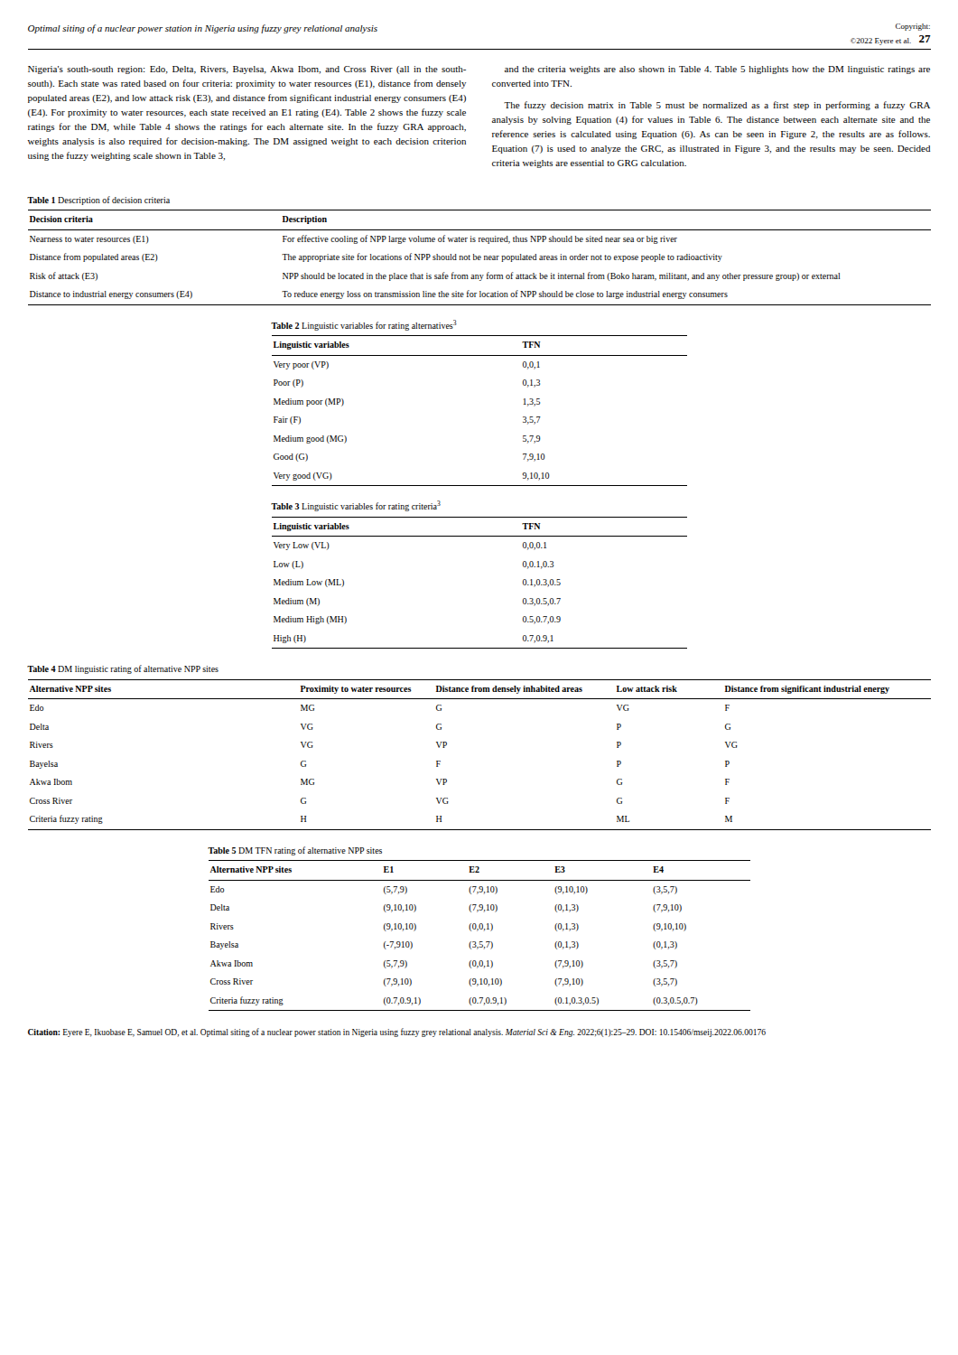Optimal siting of a nuclear power station in Nigeria using fuzzy grey relational analysis
Copyright:
©2022 Eyere et al. 27
Nigeria's south-south region: Edo, Delta, Rivers, Bayelsa, Akwa Ibom, and Cross River (all in the south-south). Each state was rated based on four criteria: proximity to water resources (E1), distance from densely populated areas (E2), and low attack risk (E3), and distance from significant industrial energy consumers (E4) (E4). For proximity to water resources, each state received an E1 rating (E4). Table 2 shows the fuzzy scale ratings for the DM, while Table 4 shows the ratings for each alternate site. In the fuzzy GRA approach, weights analysis is also required for decision-making. The DM assigned weight to each decision criterion using the fuzzy weighting scale shown in Table 3,
and the criteria weights are also shown in Table 4. Table 5 highlights how the DM linguistic ratings are converted into TFN.
The fuzzy decision matrix in Table 5 must be normalized as a first step in performing a fuzzy GRA analysis by solving Equation (4) for values in Table 6. The distance between each alternate site and the reference series is calculated using Equation (6). As can be seen in Figure 2, the results are as follows. Equation (7) is used to analyze the GRC, as illustrated in Figure 3, and the results may be seen. Decided criteria weights are essential to GRG calculation.
Table 1 Description of decision criteria
| Decision criteria | Description |
| --- | --- |
| Nearness to water resources (E1) | For effective cooling of NPP large volume of water is required, thus NPP should be sited near sea or big river |
| Distance from populated areas (E2) | The appropriate site for locations of NPP should not be near populated areas in order not to expose people to radioactivity |
| Risk of attack (E3) | NPP should be located in the place that is safe from any form of attack be it internal from (Boko haram, militant, and any other pressure group) or external |
| Distance to industrial energy consumers (E4) | To reduce energy loss on transmission line the site for location of NPP should be close to large industrial energy consumers |
Table 2 Linguistic variables for rating alternatives 3
| Linguistic variables | TFN |
| --- | --- |
| Very poor (VP) | 0,0,1 |
| Poor (P) | 0,1,3 |
| Medium poor (MP) | 1,3,5 |
| Fair (F) | 3,5,7 |
| Medium good (MG) | 5,7,9 |
| Good (G) | 7,9,10 |
| Very good (VG) | 9,10,10 |
Table 3 Linguistic variables for rating criteria 3
| Linguistic variables | TFN |
| --- | --- |
| Very Low (VL) | 0,0,0.1 |
| Low (L) | 0,0.1,0.3 |
| Medium Low (ML) | 0.1,0.3,0.5 |
| Medium (M) | 0.3,0.5,0.7 |
| Medium High (MH) | 0.5,0.7,0.9 |
| High (H) | 0.7,0.9,1 |
Table 4 DM linguistic rating of alternative NPP sites
| Alternative NPP sites | Proximity to water resources | Distance from densely inhabited areas | Low attack risk | Distance from significant industrial energy |
| --- | --- | --- | --- | --- |
| Edo | MG | G | VG | F |
| Delta | VG | G | P | G |
| Rivers | VG | VP | P | VG |
| Bayelsa | G | F | P | P |
| Akwa Ibom | MG | VP | G | F |
| Cross River | G | VG | G | F |
| Criteria fuzzy rating | H | H | ML | M |
Table 5 DM TFN rating of alternative NPP sites
| Alternative NPP sites | E1 | E2 | E3 | E4 |
| --- | --- | --- | --- | --- |
| Edo | (5,7,9) | (7,9,10) | (9,10,10) | (3,5,7) |
| Delta | (9,10,10) | (7,9,10) | (0,1,3) | (7,9,10) |
| Rivers | (9,10,10) | (0,0,1) | (0,1,3) | (9,10,10) |
| Bayelsa | (-7,910) | (3,5,7) | (0,1,3) | (0,1,3) |
| Akwa Ibom | (5,7,9) | (0,0,1) | (7,9,10) | (3,5,7) |
| Cross River | (7,9,10) | (9,10,10) | (7,9,10) | (3,5,7) |
| Criteria fuzzy rating | (0.7,0.9,1) | (0.7,0.9,1) | (0.1,0.3,0.5) | (0.3,0.5,0.7) |
Citation: Eyere E, Ikuobase E, Samuel OD, et al. Optimal siting of a nuclear power station in Nigeria using fuzzy grey relational analysis. Material Sci & Eng. 2022;6(1):25–29. DOI: 10.15406/mseij.2022.06.00176